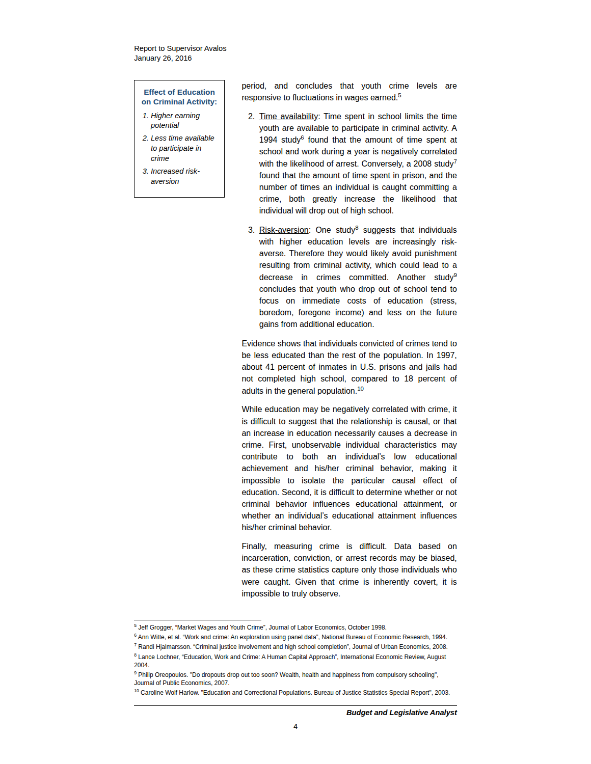Report to Supervisor Avalos
January 26, 2016
Effect of Education on Criminal Activity:
Higher earning potential
Less time available to participate in crime
Increased risk-aversion
period, and concludes that youth crime levels are responsive to fluctuations in wages earned.5
Time availability: Time spent in school limits the time youth are available to participate in criminal activity. A 1994 study6 found that the amount of time spent at school and work during a year is negatively correlated with the likelihood of arrest. Conversely, a 2008 study7 found that the amount of time spent in prison, and the number of times an individual is caught committing a crime, both greatly increase the likelihood that individual will drop out of high school.
Risk-aversion: One study8 suggests that individuals with higher education levels are increasingly risk-averse. Therefore they would likely avoid punishment resulting from criminal activity, which could lead to a decrease in crimes committed. Another study9 concludes that youth who drop out of school tend to focus on immediate costs of education (stress, boredom, foregone income) and less on the future gains from additional education.
Evidence shows that individuals convicted of crimes tend to be less educated than the rest of the population. In 1997, about 41 percent of inmates in U.S. prisons and jails had not completed high school, compared to 18 percent of adults in the general population.10
While education may be negatively correlated with crime, it is difficult to suggest that the relationship is causal, or that an increase in education necessarily causes a decrease in crime. First, unobservable individual characteristics may contribute to both an individual’s low educational achievement and his/her criminal behavior, making it impossible to isolate the particular causal effect of education. Second, it is difficult to determine whether or not criminal behavior influences educational attainment, or whether an individual’s educational attainment influences his/her criminal behavior.
Finally, measuring crime is difficult. Data based on incarceration, conviction, or arrest records may be biased, as these crime statistics capture only those individuals who were caught. Given that crime is inherently covert, it is impossible to truly observe.
5 Jeff Grogger, “Market Wages and Youth Crime”, Journal of Labor Economics, October 1998.
6 Ann Witte, et al. “Work and crime: An exploration using panel data”, National Bureau of Economic Research, 1994.
7 Randi Hjalmarsson. “Criminal justice involvement and high school completion”, Journal of Urban Economics, 2008.
8 Lance Lochner, “Education, Work and Crime: A Human Capital Approach”, International Economic Review, August 2004.
9 Philip Oreopoulos. "Do dropouts drop out too soon? Wealth, health and happiness from compulsory schooling", Journal of Public Economics, 2007.
10 Caroline Wolf Harlow. "Education and Correctional Populations. Bureau of Justice Statistics Special Report", 2003.
Budget and Legislative Analyst
4